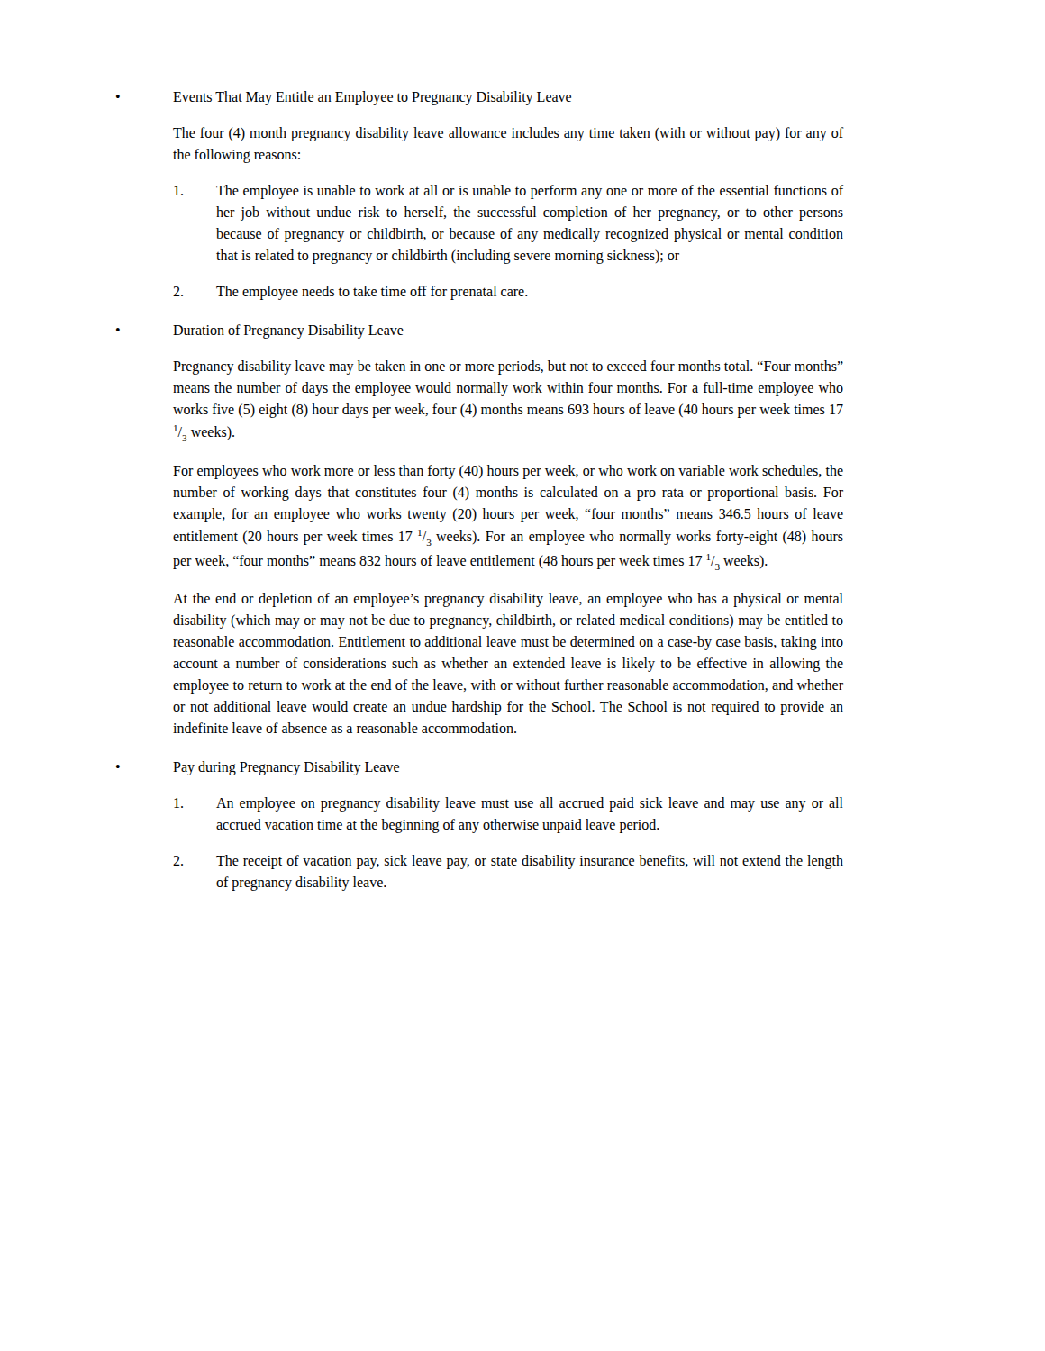• Events That May Entitle an Employee to Pregnancy Disability Leave
The four (4) month pregnancy disability leave allowance includes any time taken (with or without pay) for any of the following reasons:
1. The employee is unable to work at all or is unable to perform any one or more of the essential functions of her job without undue risk to herself, the successful completion of her pregnancy, or to other persons because of pregnancy or childbirth, or because of any medically recognized physical or mental condition that is related to pregnancy or childbirth (including severe morning sickness); or
2. The employee needs to take time off for prenatal care.
• Duration of Pregnancy Disability Leave
Pregnancy disability leave may be taken in one or more periods, but not to exceed four months total. “Four months” means the number of days the employee would normally work within four months. For a full-time employee who works five (5) eight (8) hour days per week, four (4) months means 693 hours of leave (40 hours per week times 17 1/3 weeks).
For employees who work more or less than forty (40) hours per week, or who work on variable work schedules, the number of working days that constitutes four (4) months is calculated on a pro rata or proportional basis. For example, for an employee who works twenty (20) hours per week, “four months” means 346.5 hours of leave entitlement (20 hours per week times 17 1/3 weeks). For an employee who normally works forty-eight (48) hours per week, “four months” means 832 hours of leave entitlement (48 hours per week times 17 1/3 weeks).
At the end or depletion of an employee’s pregnancy disability leave, an employee who has a physical or mental disability (which may or may not be due to pregnancy, childbirth, or related medical conditions) may be entitled to reasonable accommodation. Entitlement to additional leave must be determined on a case-by case basis, taking into account a number of considerations such as whether an extended leave is likely to be effective in allowing the employee to return to work at the end of the leave, with or without further reasonable accommodation, and whether or not additional leave would create an undue hardship for the School. The School is not required to provide an indefinite leave of absence as a reasonable accommodation.
• Pay during Pregnancy Disability Leave
1. An employee on pregnancy disability leave must use all accrued paid sick leave and may use any or all accrued vacation time at the beginning of any otherwise unpaid leave period.
2. The receipt of vacation pay, sick leave pay, or state disability insurance benefits, will not extend the length of pregnancy disability leave.